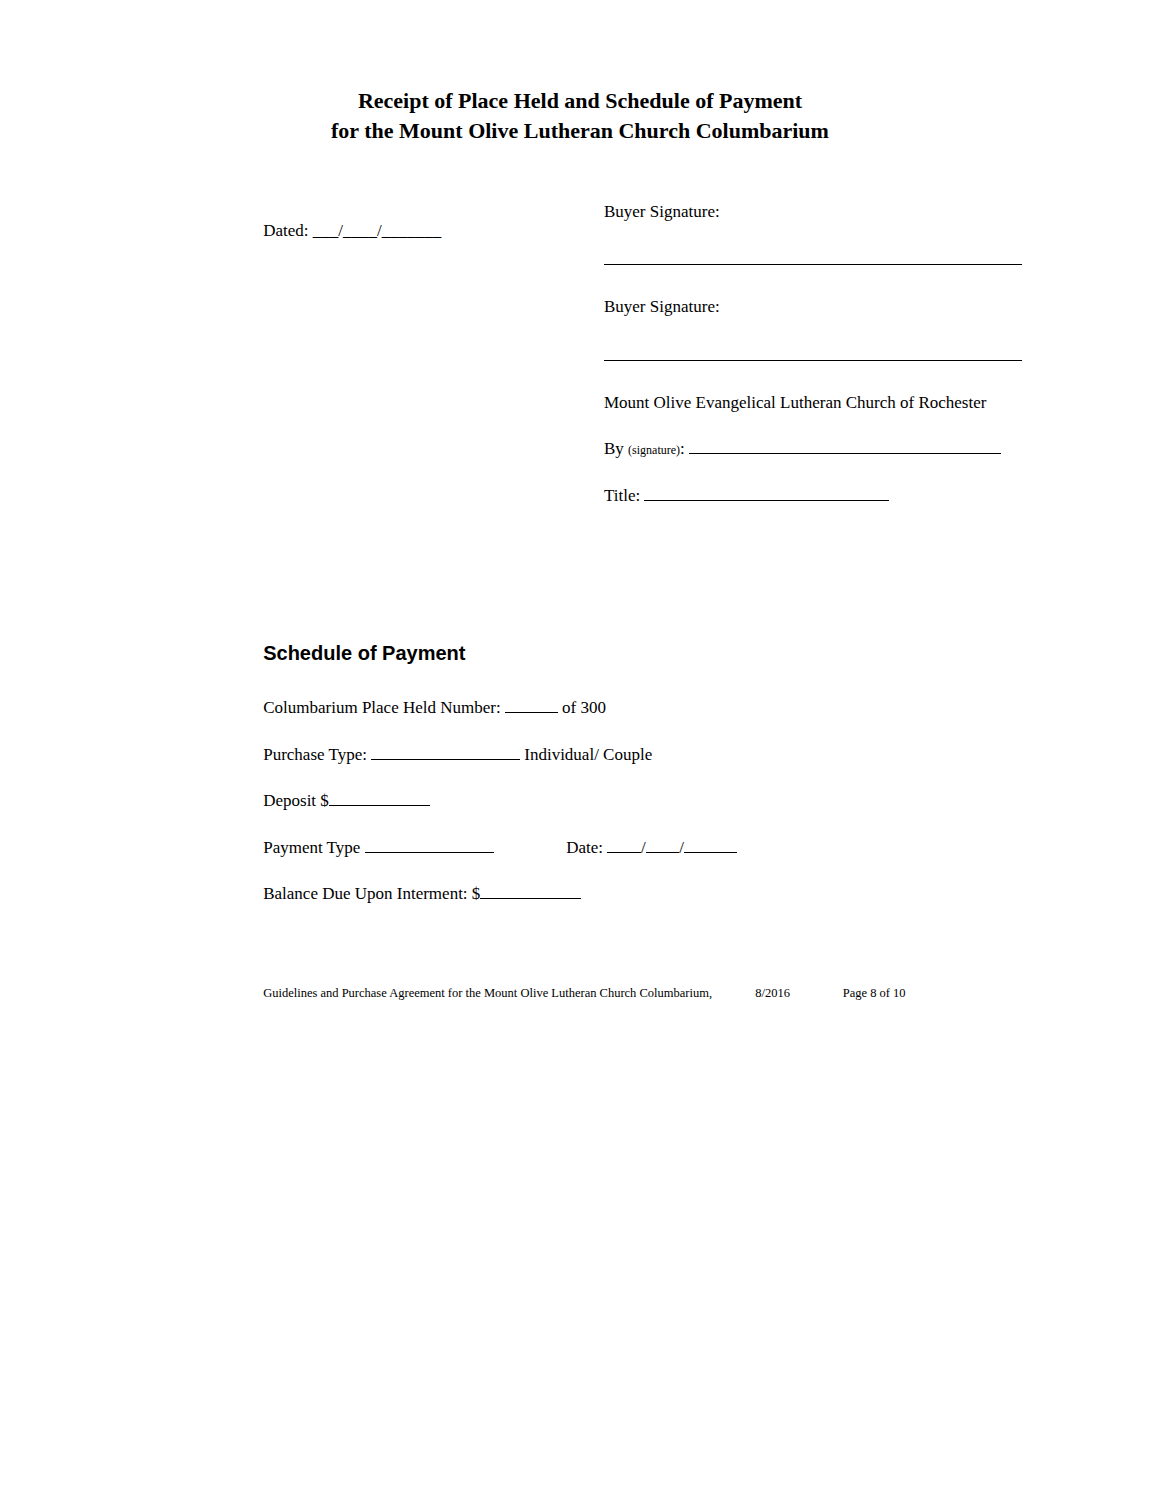Receipt of Place Held and Schedule of Payment
for the Mount Olive Lutheran Church Columbarium
Dated: ___/____/_______
Buyer Signature:
Buyer Signature:
Mount Olive Evangelical Lutheran Church of Rochester
By (signature):
Title:
Schedule of Payment
Columbarium Place Held Number: of 300
Purchase Type: Individual/ Couple
Deposit $
Payment Type Date: / /
Balance Due Upon Interment: $
Guidelines and Purchase Agreement for the Mount Olive Lutheran Church Columbarium, 8/2016 Page 8 of 10